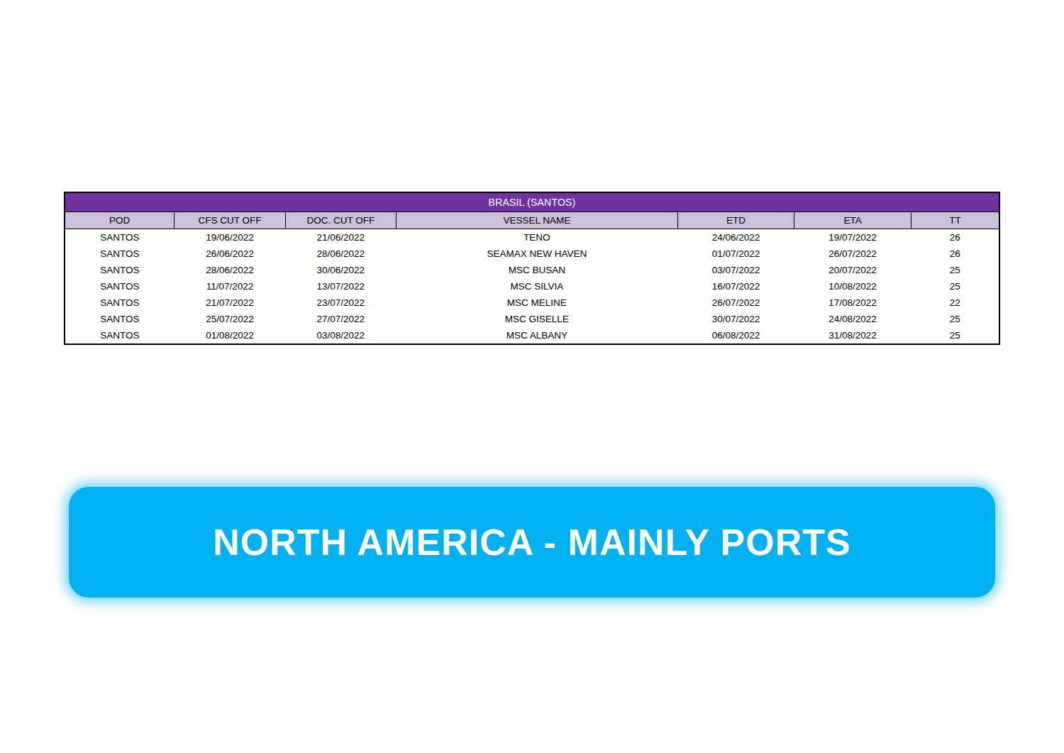| BRASIL (SANTOS) |
| --- |
| POD | CFS CUT OFF | DOC. CUT OFF | VESSEL NAME | ETD | ETA | TT |
| SANTOS | 19/06/2022 | 21/06/2022 | TENO | 24/06/2022 | 19/07/2022 | 26 |
| SANTOS | 26/06/2022 | 28/06/2022 | SEAMAX NEW HAVEN | 01/07/2022 | 26/07/2022 | 26 |
| SANTOS | 28/06/2022 | 30/06/2022 | MSC BUSAN | 03/07/2022 | 20/07/2022 | 25 |
| SANTOS | 11/07/2022 | 13/07/2022 | MSC SILVIA | 16/07/2022 | 10/08/2022 | 25 |
| SANTOS | 21/07/2022 | 23/07/2022 | MSC MELINE | 26/07/2022 | 17/08/2022 | 22 |
| SANTOS | 25/07/2022 | 27/07/2022 | MSC GISELLE | 30/07/2022 | 24/08/2022 | 25 |
| SANTOS | 01/08/2022 | 03/08/2022 | MSC ALBANY | 06/08/2022 | 31/08/2022 | 25 |
NORTH AMERICA - MAINLY PORTS